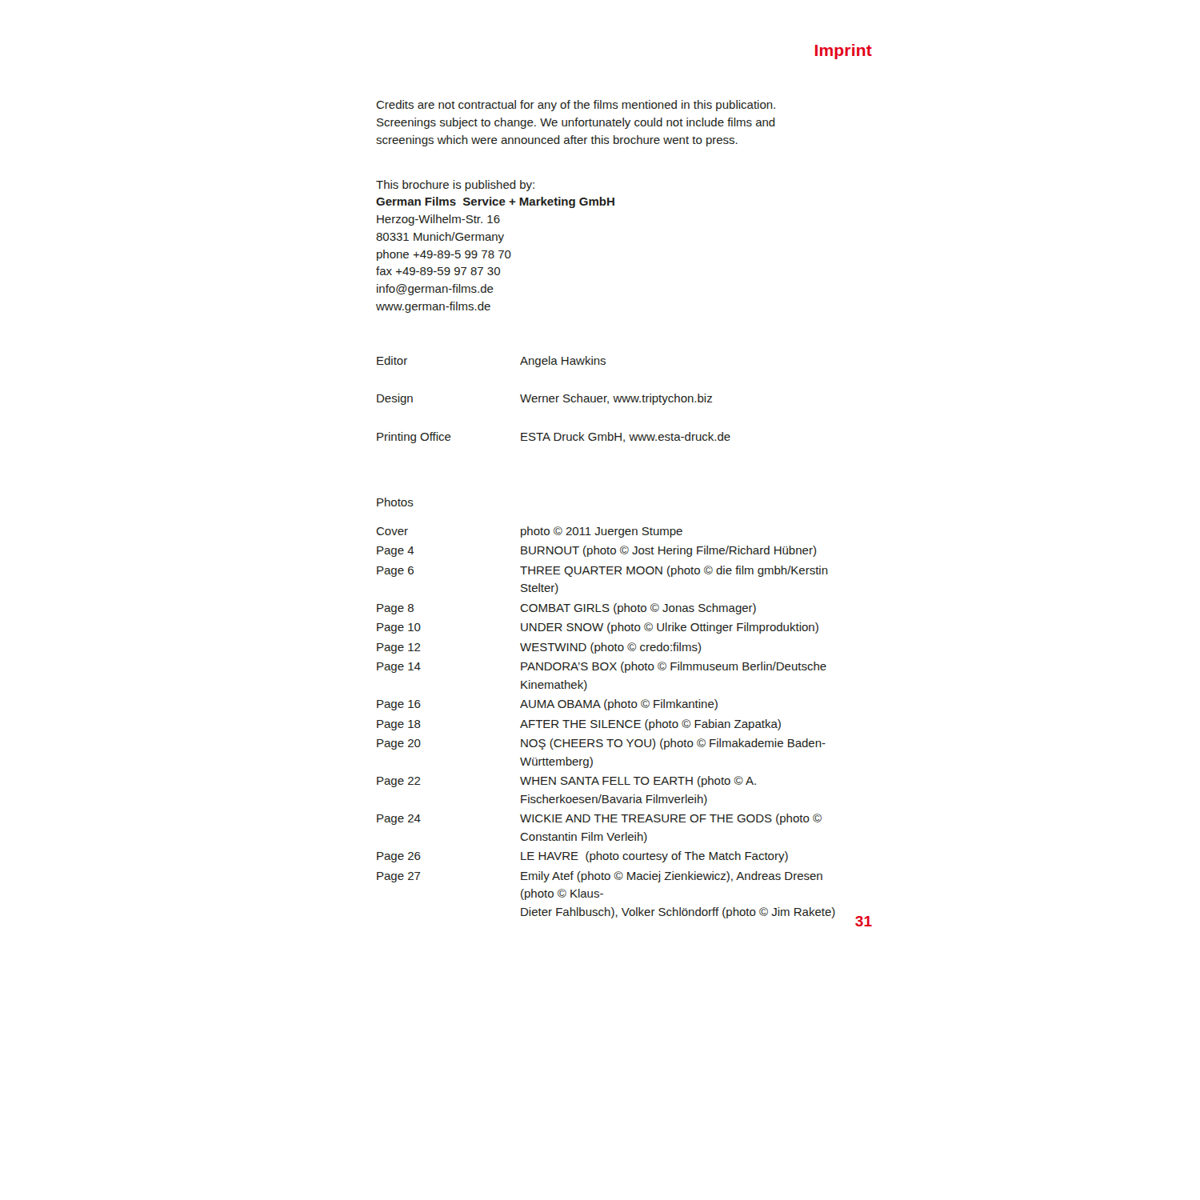Imprint
Credits are not contractual for any of the films mentioned in this publication.
Screenings subject to change. We unfortunately could not include films and
screenings which were announced after this brochure went to press.
This brochure is published by:
German Films Service + Marketing GmbH
Herzog-Wilhelm-Str. 16 80331 Munich/Germany phone +49-89-5 99 78 70 fax +49-89-59 97 87 30 info@german-films.de www.german-films.de
| Editor | Angela Hawkins |
| Design | Werner Schauer, www.triptychon.biz |
| Printing Office | ESTA Druck GmbH, www.esta-druck.de |
Photos
| Cover | photo © 2011 Juergen Stumpe |
| Page 4 | BURNOUT (photo © Jost Hering Filme/Richard Hübner) |
| Page 6 | THREE QUARTER MOON (photo © die film gmbh/Kerstin Stelter) |
| Page 8 | COMBAT GIRLS (photo © Jonas Schmager) |
| Page 10 | UNDER SNOW (photo © Ulrike Ottinger Filmproduktion) |
| Page 12 | WESTWIND (photo © credo:films) |
| Page 14 | PANDORA’S BOX (photo © Filmmuseum Berlin/Deutsche Kinemathek) |
| Page 16 | AUMA OBAMA (photo © Filmkantine) |
| Page 18 | AFTER THE SILENCE (photo © Fabian Zapatka) |
| Page 20 | NOŞ (CHEERS TO YOU) (photo © Filmakademie Baden-Württemberg) |
| Page 22 | WHEN SANTA FELL TO EARTH (photo © A. Fischerkoesen/Bavaria Filmverleih) |
| Page 24 | WICKIE AND THE TREASURE OF THE GODS (photo © Constantin Film Verleih) |
| Page 26 | LE HAVRE (photo courtesy of The Match Factory) |
| Page 27 | Emily Atef (photo © Maciej Zienkiewicz), Andreas Dresen (photo © Klaus- Dieter Fahlbusch), Volker Schlöndorff (photo © Jim Rakete) |
31